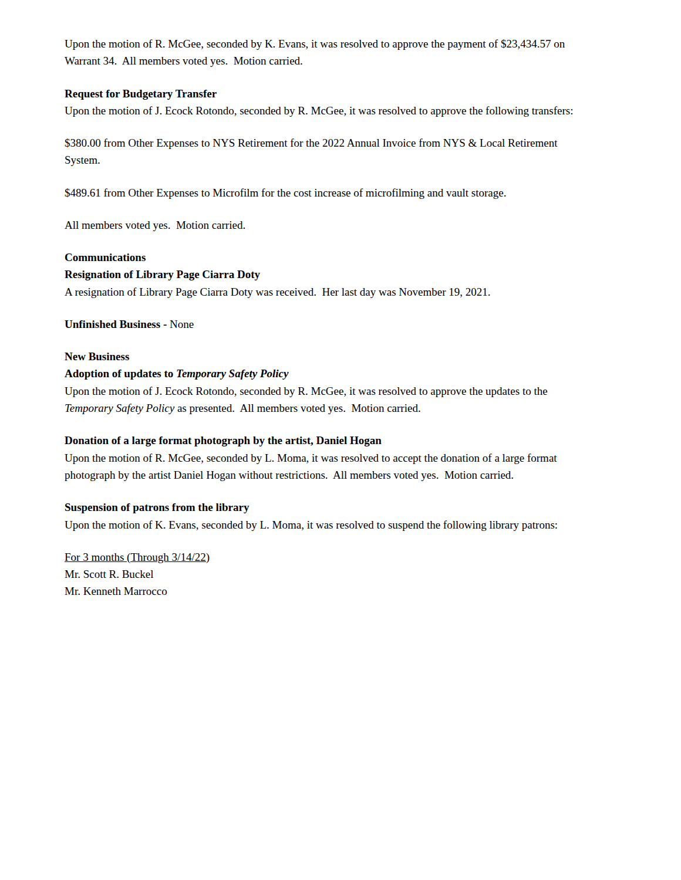Upon the motion of R. McGee, seconded by K. Evans, it was resolved to approve the payment of $23,434.57 on Warrant 34. All members voted yes. Motion carried.
Request for Budgetary Transfer
Upon the motion of J. Ecock Rotondo, seconded by R. McGee, it was resolved to approve the following transfers:
$380.00 from Other Expenses to NYS Retirement for the 2022 Annual Invoice from NYS & Local Retirement System.
$489.61 from Other Expenses to Microfilm for the cost increase of microfilming and vault storage.
All members voted yes. Motion carried.
Communications
Resignation of Library Page Ciarra Doty
A resignation of Library Page Ciarra Doty was received. Her last day was November 19, 2021.
Unfinished Business - None
New Business
Adoption of updates to Temporary Safety Policy
Upon the motion of J. Ecock Rotondo, seconded by R. McGee, it was resolved to approve the updates to the Temporary Safety Policy as presented. All members voted yes. Motion carried.
Donation of a large format photograph by the artist, Daniel Hogan
Upon the motion of R. McGee, seconded by L. Moma, it was resolved to accept the donation of a large format photograph by the artist Daniel Hogan without restrictions. All members voted yes. Motion carried.
Suspension of patrons from the library
Upon the motion of K. Evans, seconded by L. Moma, it was resolved to suspend the following library patrons:
For 3 months (Through 3/14/22)
Mr. Scott R. Buckel
Mr. Kenneth Marrocco